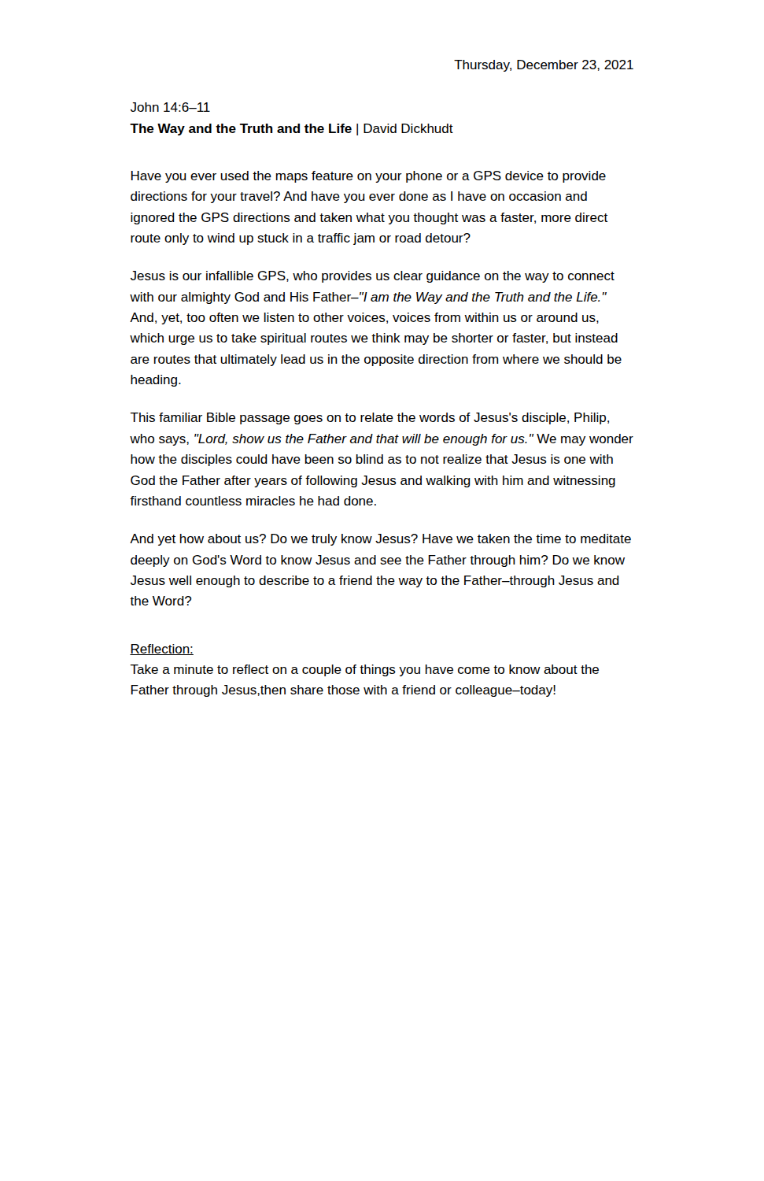Thursday, December 23, 2021
John 14:6–11
The Way and the Truth and the Life | David Dickhudt
Have you ever used the maps feature on your phone or a GPS device to provide directions for your travel? And have you ever done as I have on occasion and ignored the GPS directions and taken what you thought was a faster, more direct route only to wind up stuck in a traffic jam or road detour?
Jesus is our infallible GPS, who provides us clear guidance on the way to connect with our almighty God and His Father–"I am the Way and the Truth and the Life." And, yet, too often we listen to other voices, voices from within us or around us, which urge us to take spiritual routes we think may be shorter or faster, but instead are routes that ultimately lead us in the opposite direction from where we should be heading.
This familiar Bible passage goes on to relate the words of Jesus's disciple, Philip, who says, "Lord, show us the Father and that will be enough for us." We may wonder how the disciples could have been so blind as to not realize that Jesus is one with God the Father after years of following Jesus and walking with him and witnessing firsthand countless miracles he had done.
And yet how about us? Do we truly know Jesus? Have we taken the time to meditate deeply on God's Word to know Jesus and see the Father through him? Do we know Jesus well enough to describe to a friend the way to the Father–through Jesus and the Word?
Reflection:
Take a minute to reflect on a couple of things you have come to know about the Father through Jesus,then share those with a friend or colleague–today!